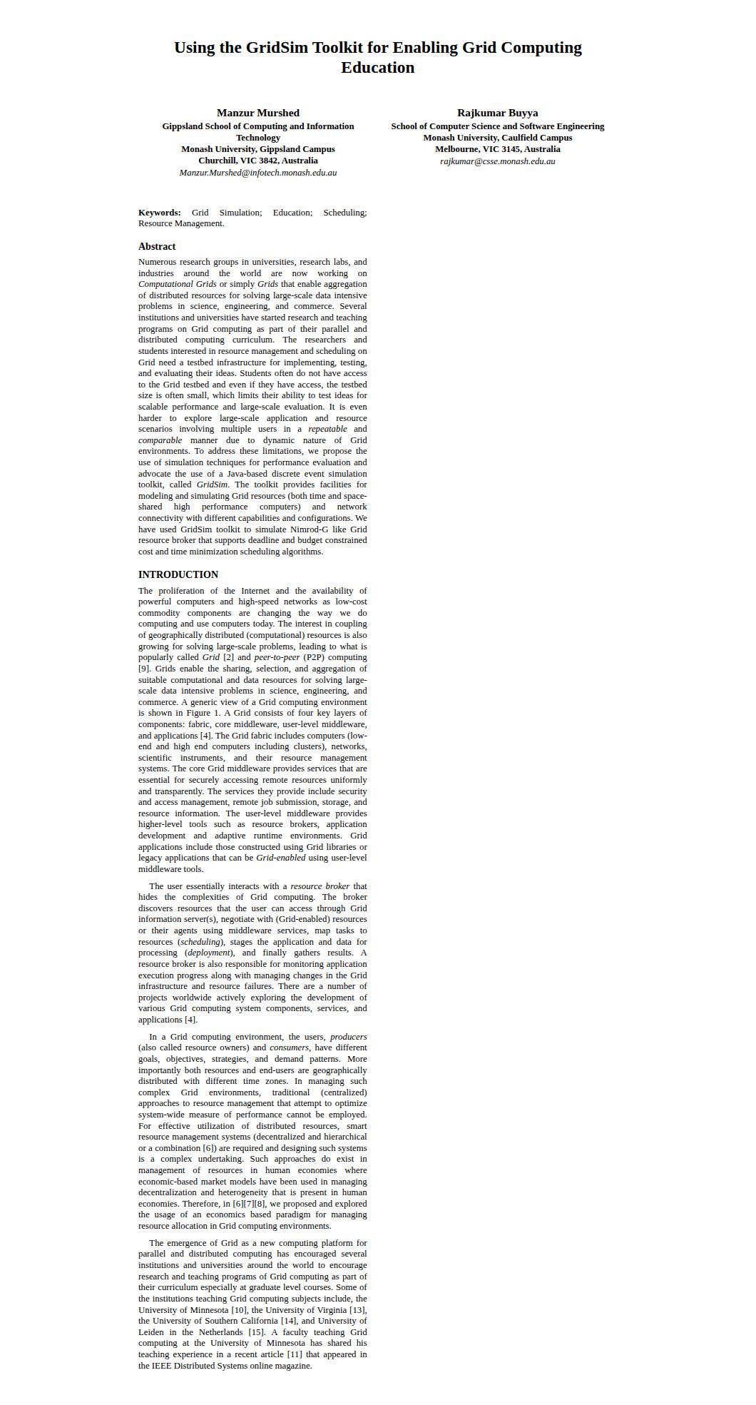Using the GridSim Toolkit for Enabling Grid Computing Education
Manzur Murshed
Gippsland School of Computing and Information Technology
Monash University, Gippsland Campus
Churchill, VIC 3842, Australia
Manzur.Murshed@infotech.monash.edu.au
Rajkumar Buyya
School of Computer Science and Software Engineering
Monash University, Caulfield Campus
Melbourne, VIC 3145, Australia
rajkumar@csse.monash.edu.au
Keywords: Grid Simulation; Education; Scheduling; Resource Management.
Abstract
Numerous research groups in universities, research labs, and industries around the world are now working on Computational Grids or simply Grids that enable aggregation of distributed resources for solving large-scale data intensive problems in science, engineering, and commerce. Several institutions and universities have started research and teaching programs on Grid computing as part of their parallel and distributed computing curriculum. The researchers and students interested in resource management and scheduling on Grid need a testbed infrastructure for implementing, testing, and evaluating their ideas. Students often do not have access to the Grid testbed and even if they have access, the testbed size is often small, which limits their ability to test ideas for scalable performance and large-scale evaluation. It is even harder to explore large-scale application and resource scenarios involving multiple users in a repeatable and comparable manner due to dynamic nature of Grid environments. To address these limitations, we propose the use of simulation techniques for performance evaluation and advocate the use of a Java-based discrete event simulation toolkit, called GridSim. The toolkit provides facilities for modeling and simulating Grid resources (both time and space-shared high performance computers) and network connectivity with different capabilities and configurations. We have used GridSim toolkit to simulate Nimrod-G like Grid resource broker that supports deadline and budget constrained cost and time minimization scheduling algorithms.
INTRODUCTION
The proliferation of the Internet and the availability of powerful computers and high-speed networks as low-cost commodity components are changing the way we do computing and use computers today. The interest in coupling of geographically distributed (computational) resources is also growing for solving large-scale problems, leading to what is popularly called Grid [2] and peer-to-peer (P2P) computing [9]. Grids enable the sharing, selection, and aggregation of suitable computational and data resources for solving large-scale data intensive problems in science, engineering, and commerce. A generic view of a Grid computing environment is shown in Figure 1. A Grid consists of four key layers of components: fabric, core middleware, user-level middleware, and applications [4]. The Grid fabric includes computers (low-end and high end computers including clusters), networks, scientific instruments, and their resource management systems. The core Grid middleware provides services that are essential for securely accessing remote resources uniformly and transparently. The services they provide include security and access management, remote job submission, storage, and resource information. The user-level middleware provides higher-level tools such as resource brokers, application development and adaptive runtime environments. Grid applications include those constructed using Grid libraries or legacy applications that can be Grid-enabled using user-level middleware tools.
The user essentially interacts with a resource broker that hides the complexities of Grid computing. The broker discovers resources that the user can access through Grid information server(s), negotiate with (Grid-enabled) resources or their agents using middleware services, map tasks to resources (scheduling), stages the application and data for processing (deployment), and finally gathers results. A resource broker is also responsible for monitoring application execution progress along with managing changes in the Grid infrastructure and resource failures. There are a number of projects worldwide actively exploring the development of various Grid computing system components, services, and applications [4].
In a Grid computing environment, the users, producers (also called resource owners) and consumers, have different goals, objectives, strategies, and demand patterns. More importantly both resources and end-users are geographically distributed with different time zones. In managing such complex Grid environments, traditional (centralized) approaches to resource management that attempt to optimize system-wide measure of performance cannot be employed. For effective utilization of distributed resources, smart resource management systems (decentralized and hierarchical or a combination [6]) are required and designing such systems is a complex undertaking. Such approaches do exist in management of resources in human economies where economic-based market models have been used in managing decentralization and heterogeneity that is present in human economies. Therefore, in [6][7][8], we proposed and explored the usage of an economics based paradigm for managing resource allocation in Grid computing environments.
The emergence of Grid as a new computing platform for parallel and distributed computing has encouraged several institutions and universities around the world to encourage research and teaching programs of Grid computing as part of their curriculum especially at graduate level courses. Some of the institutions teaching Grid computing subjects include, the University of Minnesota [10], the University of Virginia [13], the University of Southern California [14], and University of Leiden in the Netherlands [15]. A faculty teaching Grid computing at the University of Minnesota has shared his teaching experience in a recent article [11] that appeared in the IEEE Distributed Systems online magazine.